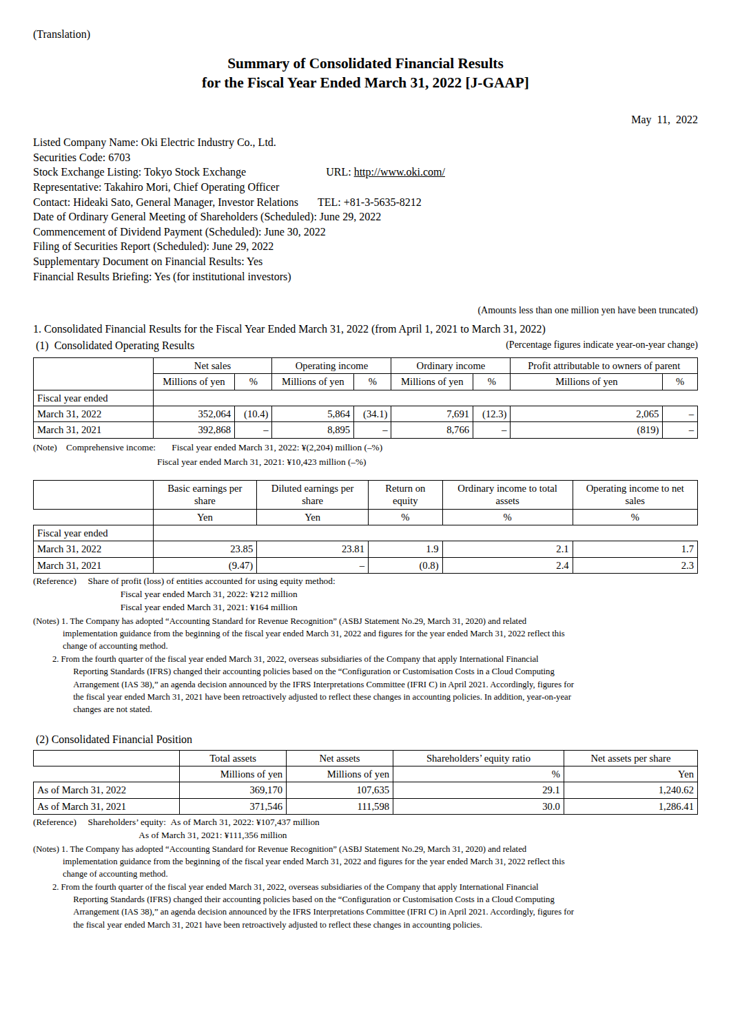(Translation)
Summary of Consolidated Financial Results
for the Fiscal Year Ended March 31, 2022 [J-GAAP]
May 11, 2022
Listed Company Name: Oki Electric Industry Co., Ltd.
Securities Code: 6703
Stock Exchange Listing: Tokyo Stock Exchange URL: http://www.oki.com/
Representative: Takahiro Mori, Chief Operating Officer
Contact: Hideaki Sato, General Manager, Investor Relations TEL: +81-3-5635-8212
Date of Ordinary General Meeting of Shareholders (Scheduled): June 29, 2022
Commencement of Dividend Payment (Scheduled): June 30, 2022
Filing of Securities Report (Scheduled): June 29, 2022
Supplementary Document on Financial Results: Yes
Financial Results Briefing: Yes (for institutional investors)
(Amounts less than one million yen have been truncated)
1. Consolidated Financial Results for the Fiscal Year Ended March 31, 2022 (from April 1, 2021 to March 31, 2022)
(1) Consolidated Operating Results (Percentage figures indicate year-on-year change)
| | Net sales | Operating income | Ordinary income | Profit attributable to owners of parent |
| --- | --- | --- | --- | --- |
| Millions of yen | % | Millions of yen | % | Millions of yen | % | Millions of yen | % |
| Fiscal year ended | |
| March 31, 2022 | 352,064 | (10.4) | 5,864 | (34.1) | 7,691 | (12.3) | 2,065 | – |
| March 31, 2021 | 392,868 | – | 8,895 | – | 8,766 | – | (819) | – |
(Note) Comprehensive income: Fiscal year ended March 31, 2022: ¥(2,204) million (–%)
Fiscal year ended March 31, 2021: ¥10,423 million (–%)
| | Basic earnings per share | Diluted earnings per share | Return on equity | Ordinary income to total assets | Operating income to net sales |
| --- | --- | --- | --- | --- | --- |
| | Yen | Yen | % | % | % |
| Fiscal year ended | |
| March 31, 2022 | 23.85 | 23.81 | 1.9 | 2.1 | 1.7 |
| March 31, 2021 | (9.47) | – | (0.8) | 2.4 | 2.3 |
(Reference) Share of profit (loss) of entities accounted for using equity method:
Fiscal year ended March 31, 2022: ¥212 million
Fiscal year ended March 31, 2021: ¥164 million
(Notes) 1. The Company has adopted “Accounting Standard for Revenue Recognition” (ASBJ Statement No.29, March 31, 2020) and related
implementation guidance from the beginning of the fiscal year ended March 31, 2022 and figures for the year ended March 31, 2022 reflect this
change of accounting method.
2. From the fourth quarter of the fiscal year ended March 31, 2022, overseas subsidiaries of the Company that apply International Financial
Reporting Standards (IFRS) changed their accounting policies based on the “Configuration or Customisation Costs in a Cloud Computing
Arrangement (IAS 38),” an agenda decision announced by the IFRS Interpretations Committee (IFRI C) in April 2021. Accordingly, figures for
the fiscal year ended March 31, 2021 have been retroactively adjusted to reflect these changes in accounting policies. In addition, year-on-year
changes are not stated.
(2) Consolidated Financial Position
| | Total assets | Net assets | Shareholders’ equity ratio | Net assets per share |
| --- | --- | --- | --- | --- |
| | Millions of yen | Millions of yen | % | Yen |
| As of March 31, 2022 | 369,170 | 107,635 | 29.1 | 1,240.62 |
| As of March 31, 2021 | 371,546 | 111,598 | 30.0 | 1,286.41 |
(Reference) Shareholders’ equity: As of March 31, 2022: ¥107,437 million
As of March 31, 2021: ¥111,356 million
(Notes) 1. The Company has adopted “Accounting Standard for Revenue Recognition” (ASBJ Statement No.29, March 31, 2020) and related
implementation guidance from the beginning of the fiscal year ended March 31, 2022 and figures for the year ended March 31, 2022 reflect this
change of accounting method.
2. From the fourth quarter of the fiscal year ended March 31, 2022, overseas subsidiaries of the Company that apply International Financial
Reporting Standards (IFRS) changed their accounting policies based on the “Configuration or Customisation Costs in a Cloud Computing
Arrangement (IAS 38),” an agenda decision announced by the IFRS Interpretations Committee (IFRI C) in April 2021. Accordingly, figures for
the fiscal year ended March 31, 2021 have been retroactively adjusted to reflect these changes in accounting policies.